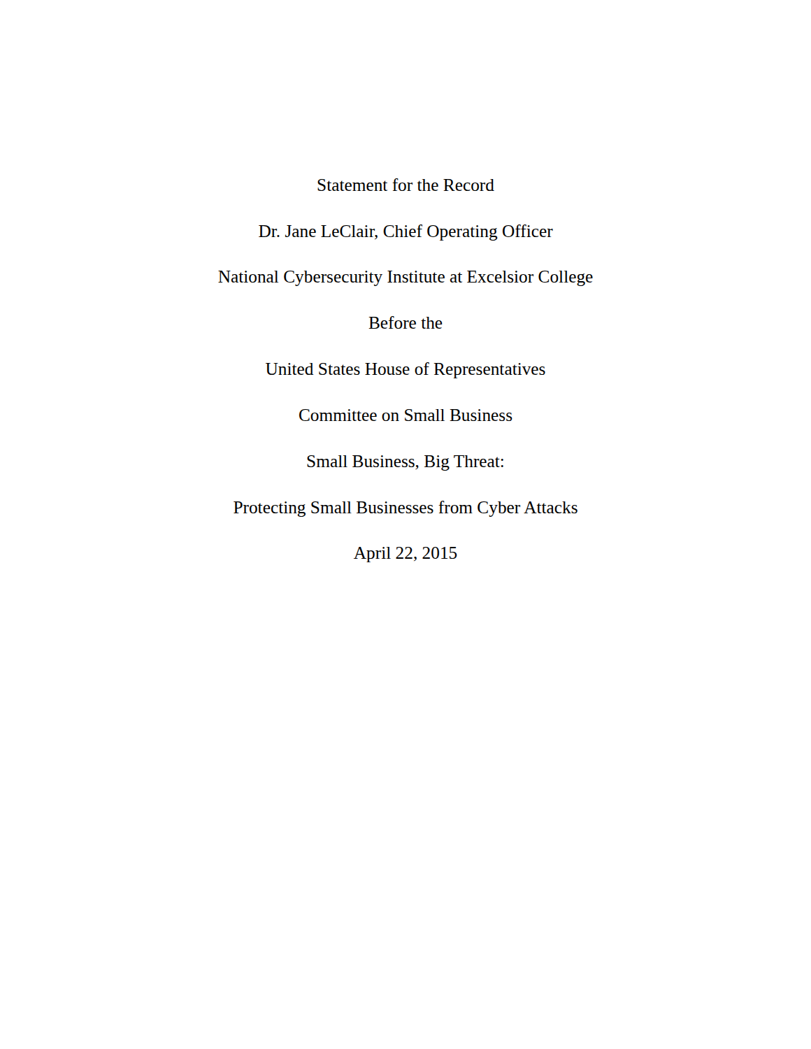Statement for the Record
Dr. Jane LeClair, Chief Operating Officer
National Cybersecurity Institute at Excelsior College
Before the
United States House of Representatives
Committee on Small Business
Small Business, Big Threat:
Protecting Small Businesses from Cyber Attacks
April 22, 2015